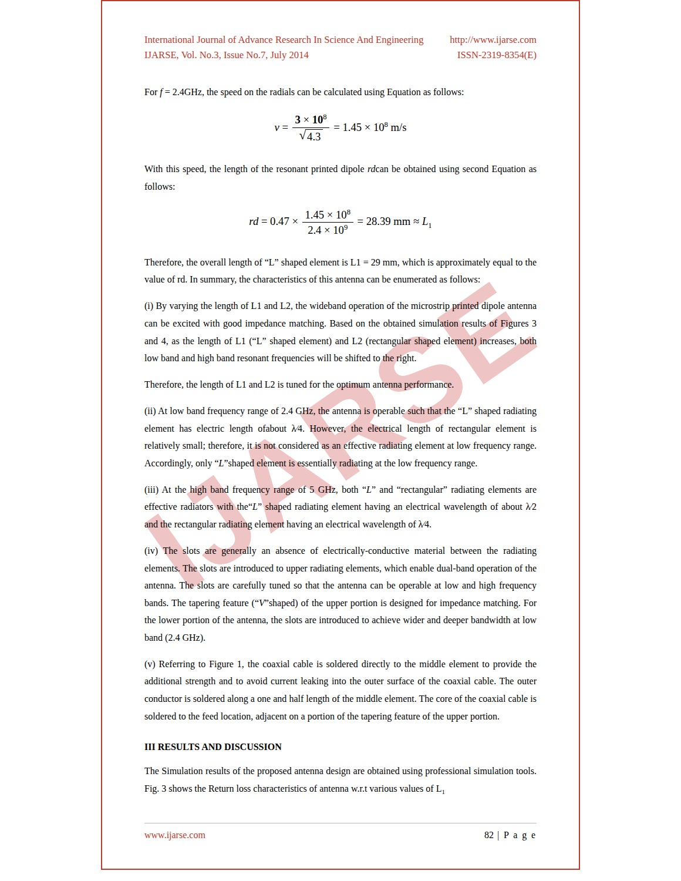IJARSE
International Journal of Advance Research In Science And Engineering
http://www.ijarse.com
IJARSE, Vol. No.3, Issue No.7, July 2014
ISSN-2319-8354(E)
For f = 2.4GHz, the speed on the radials can be calculated using Equation as follows:
v = 3 × 108 4.3 = 1.45 × 108 m/s
With this speed, the length of the resonant printed dipole rdcan be obtained using second Equation as follows:
rd = 0.47 × 1.45 × 108 2.4 × 109 = 28.39 mm ≈ L1
Therefore, the overall length of “L” shaped element is L1 = 29 mm, which is approximately equal to the value of rd. In summary, the characteristics of this antenna can be enumerated as follows:
(i) By varying the length of L1 and L2, the wideband operation of the microstrip printed dipole antenna can be excited with good impedance matching. Based on the obtained simulation results of Figures 3 and 4, as the length of L1 (“L” shaped element) and L2 (rectangular shaped element) increases, both low band and high band resonant frequencies will be shifted to the right.
Therefore, the length of L1 and L2 is tuned for the optimum antenna performance.
(ii) At low band frequency range of 2.4 GHz, the antenna is operable such that the “L” shaped radiating element has electric length ofabout λ∕4. However, the electrical length of rectangular element is relatively small; therefore, it is not considered as an effective radiating element at low frequency range. Accordingly, only “L”shaped element is essentially radiating at the low frequency range.
(iii) At the high band frequency range of 5 GHz, both “L” and “rectangular” radiating elements are effective radiators with the“L” shaped radiating element having an electrical wavelength of about λ∕2 and the rectangular radiating element having an electrical wavelength of λ∕4.
(iv) The slots are generally an absence of electrically-conductive material between the radiating elements. The slots are introduced to upper radiating elements, which enable dual-band operation of the antenna. The slots are carefully tuned so that the antenna can be operable at low and high frequency bands. The tapering feature (“V”shaped) of the upper portion is designed for impedance matching. For the lower portion of the antenna, the slots are introduced to achieve wider and deeper bandwidth at low band (2.4 GHz).
(v) Referring to Figure 1, the coaxial cable is soldered directly to the middle element to provide the additional strength and to avoid current leaking into the outer surface of the coaxial cable. The outer conductor is soldered along a one and half length of the middle element. The core of the coaxial cable is soldered to the feed location, adjacent on a portion of the tapering feature of the upper portion.
III RESULTS AND DISCUSSION
The Simulation results of the proposed antenna design are obtained using professional simulation tools. Fig. 3 shows the Return loss characteristics of antenna w.r.t various values of L1
www.ijarse.com
82 | P a g e